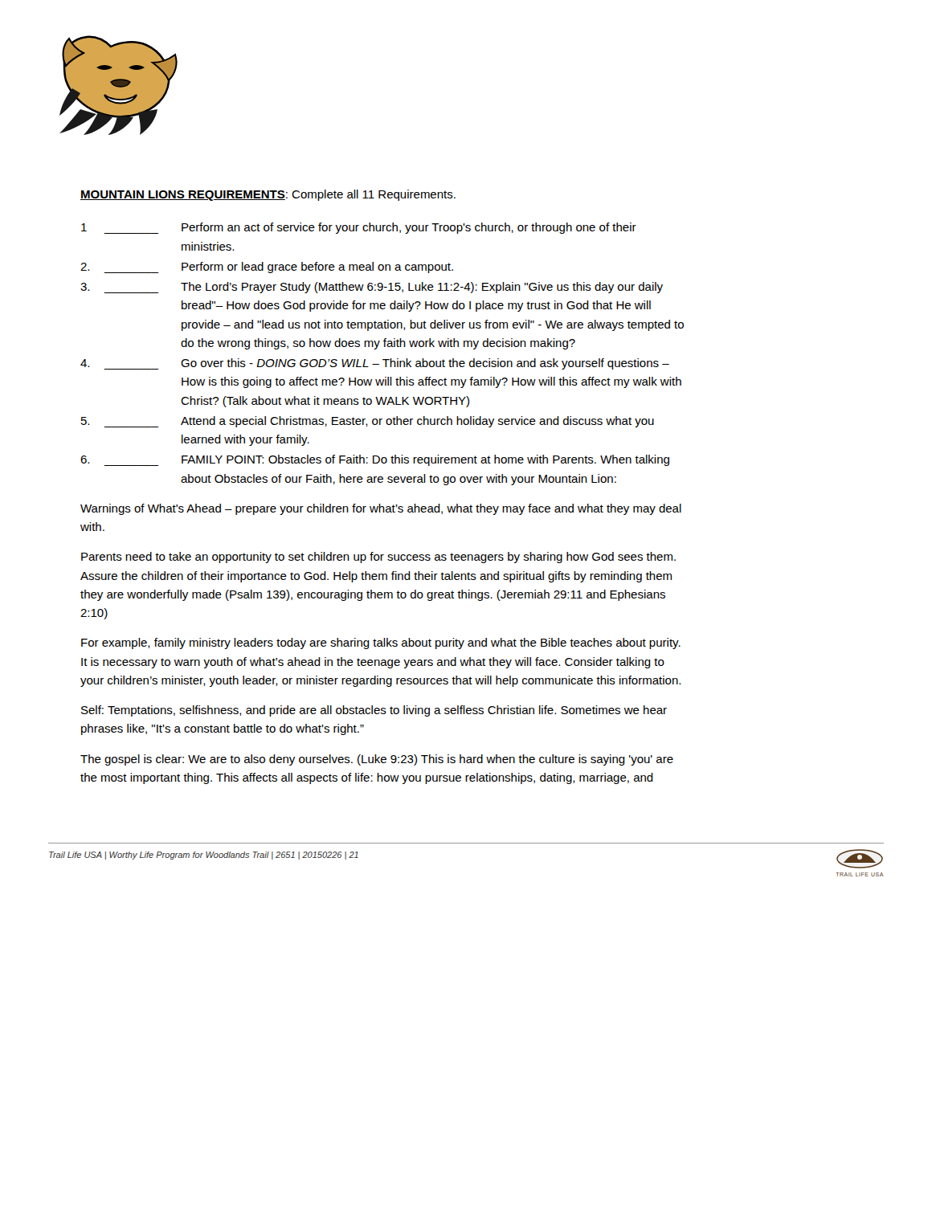MOUNTAIN LIONS REQUIREMENTS: Complete all 11 Requirements.
1 ________ Perform an act of service for your church, your Troop's church, or through one of their ministries.
2. ________ Perform or lead grace before a meal on a campout.
3. ________ The Lord’s Prayer Study (Matthew 6:9-15, Luke 11:2-4): Explain "Give us this day our daily bread"– How does God provide for me daily? How do I place my trust in God that He will provide – and "lead us not into temptation, but deliver us from evil" - We are always tempted to do the wrong things, so how does my faith work with my decision making?
4. ________ Go over this - DOING GOD’S WILL – Think about the decision and ask yourself questions – How is this going to affect me? How will this affect my family? How will this affect my walk with Christ? (Talk about what it means to WALK WORTHY)
5. ________ Attend a special Christmas, Easter, or other church holiday service and discuss what you learned with your family.
6. ________ FAMILY POINT: Obstacles of Faith: Do this requirement at home with Parents. When talking about Obstacles of our Faith, here are several to go over with your Mountain Lion:
Warnings of What's Ahead – prepare your children for what’s ahead, what they may face and what they may deal with.
Parents need to take an opportunity to set children up for success as teenagers by sharing how God sees them. Assure the children of their importance to God. Help them find their talents and spiritual gifts by reminding them they are wonderfully made (Psalm 139), encouraging them to do great things. (Jeremiah 29:11 and Ephesians 2:10)
For example, family ministry leaders today are sharing talks about purity and what the Bible teaches about purity. It is necessary to warn youth of what’s ahead in the teenage years and what they will face. Consider talking to your children’s minister, youth leader, or minister regarding resources that will help communicate this information.
Self: Temptations, selfishness, and pride are all obstacles to living a selfless Christian life. Sometimes we hear phrases like, "It's a constant battle to do what's right.”
The gospel is clear: We are to also deny ourselves. (Luke 9:23) This is hard when the culture is saying 'you' are the most important thing. This affects all aspects of life: how you pursue relationships, dating, marriage, and
Trail Life USA | Worthy Life Program for Woodlands Trail | 2651 | 20150226 | 21
TRAIL LIFE USA